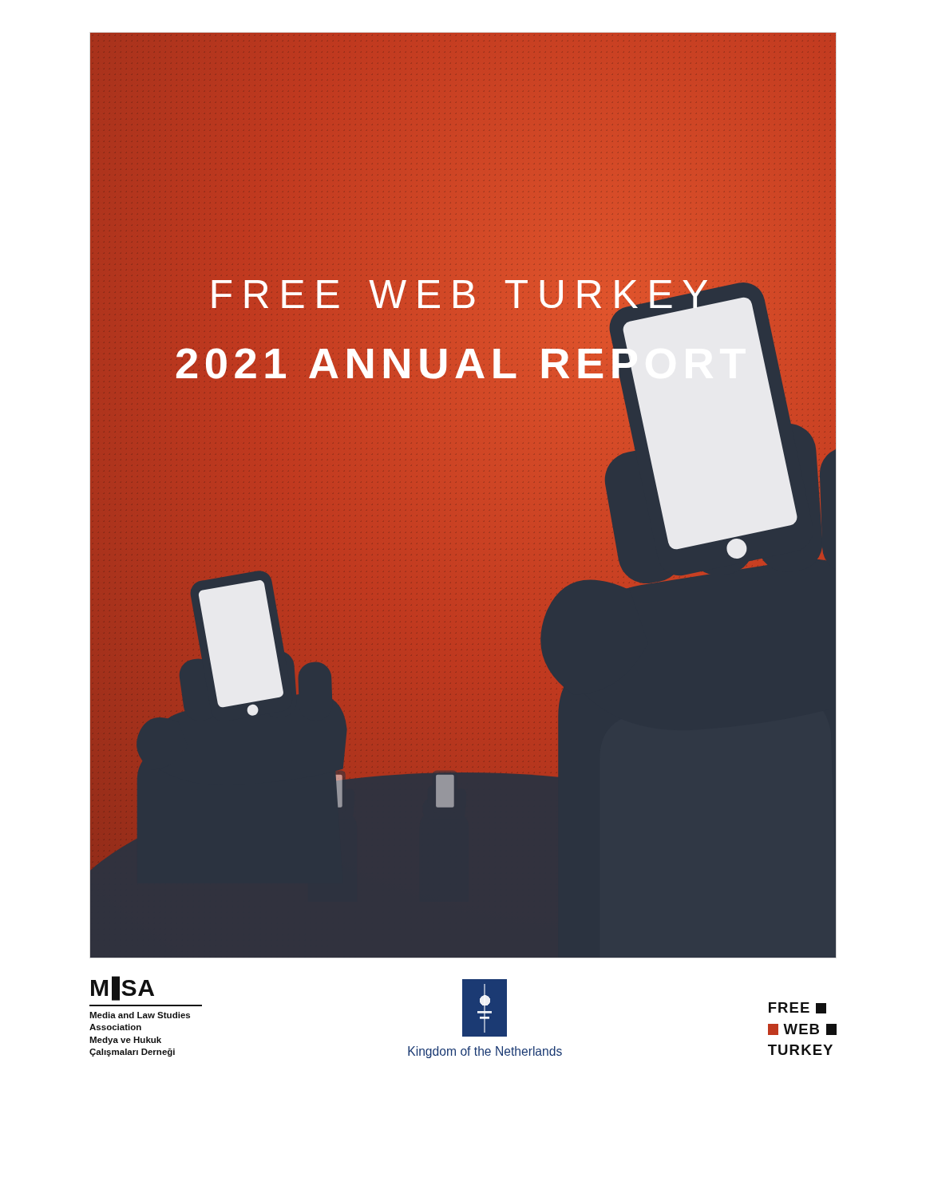Free Web Turkey
2021 Annual Report
M SA
Media and Law Studies Association
Medya ve Hukuk Çalışmaları Derneği
Kingdom of the Netherlands
FREE
WEB
TURKEY